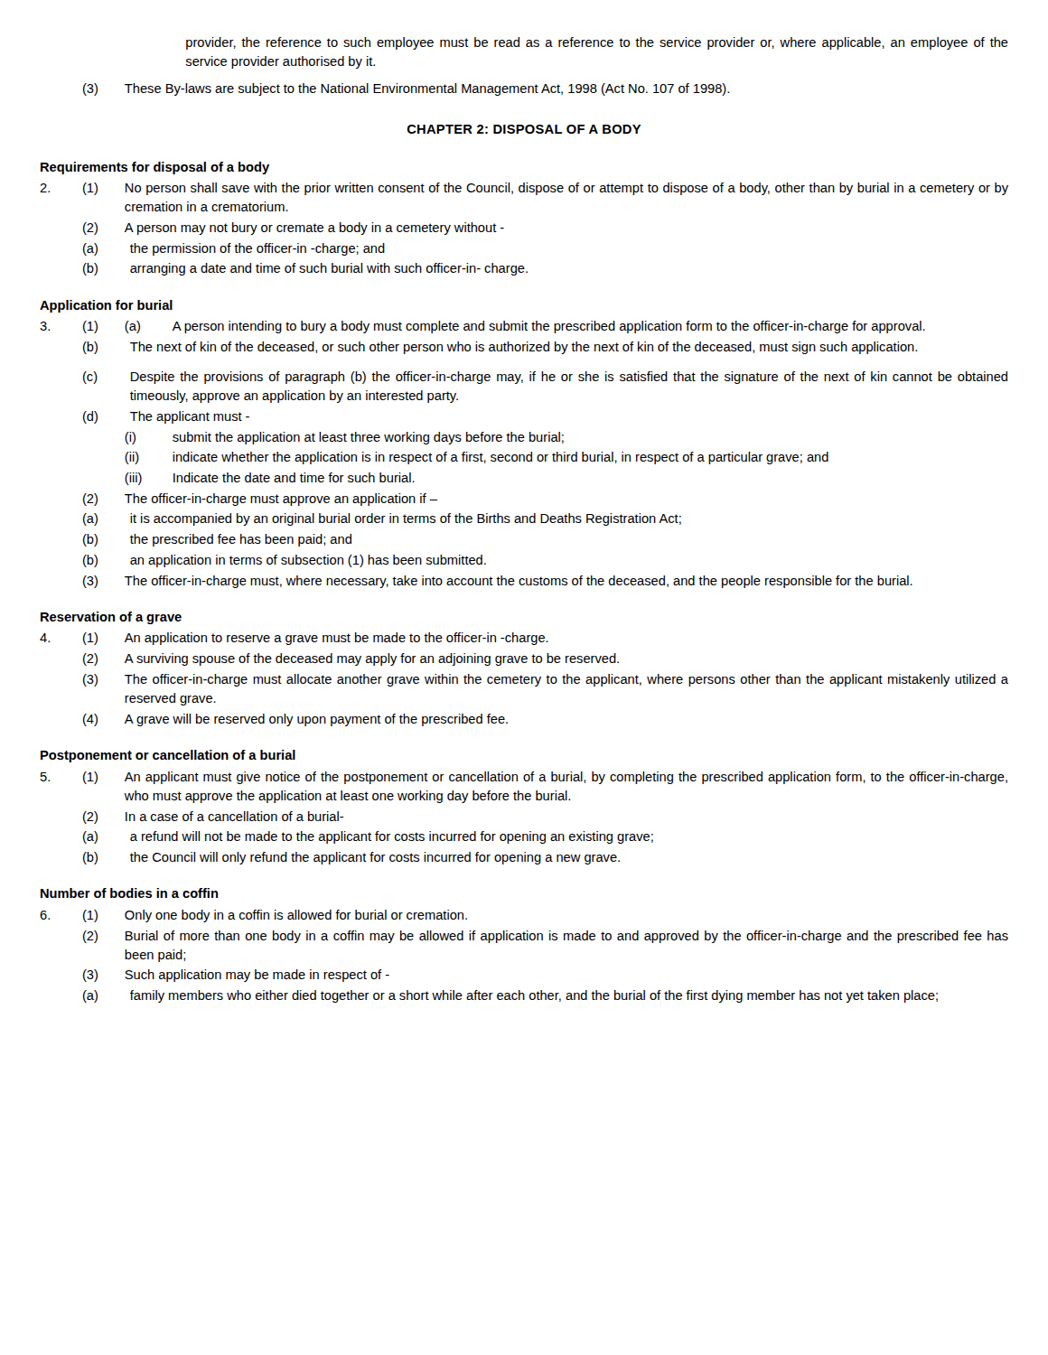provider, the reference to such employee must be read as a reference to the service provider or, where applicable, an employee of the service provider authorised by it.
(3) These By-laws are subject to the National Environmental Management Act, 1998 (Act No. 107 of 1998).
CHAPTER 2: DISPOSAL OF A BODY
Requirements for disposal of a body
2. (1) No person shall save with the prior written consent of the Council, dispose of or attempt to dispose of a body, other than by burial in a cemetery or by cremation in a crematorium.
(2) A person may not bury or cremate a body in a cemetery without -
(a) the permission of the officer-in -charge; and
(b) arranging a date and time of such burial with such officer-in- charge.
Application for burial
3. (1) (a) A person intending to bury a body must complete and submit the prescribed application form to the officer-in-charge for approval.
(b) The next of kin of the deceased, or such other person who is authorized by the next of kin of the deceased, must sign such application.
(c) Despite the provisions of paragraph (b) the officer-in-charge may, if he or she is satisfied that the signature of the next of kin cannot be obtained timeously, approve an application by an interested party.
(d) The applicant must -
(i) submit the application at least three working days before the burial;
(ii) indicate whether the application is in respect of a first, second or third burial, in respect of a particular grave; and
(iii) Indicate the date and time for such burial.
(2) The officer-in-charge must approve an application if –
(a) it is accompanied by an original burial order in terms of the Births and Deaths Registration Act;
(b) the prescribed fee has been paid; and
(b) an application in terms of subsection (1) has been submitted.
(3) The officer-in-charge must, where necessary, take into account the customs of the deceased, and the people responsible for the burial.
Reservation of a grave
4. (1) An application to reserve a grave must be made to the officer-in -charge.
(2) A surviving spouse of the deceased may apply for an adjoining grave to be reserved.
(3) The officer-in-charge must allocate another grave within the cemetery to the applicant, where persons other than the applicant mistakenly utilized a reserved grave.
(4) A grave will be reserved only upon payment of the prescribed fee.
Postponement or cancellation of a burial
5. (1) An applicant must give notice of the postponement or cancellation of a burial, by completing the prescribed application form, to the officer-in-charge, who must approve the application at least one working day before the burial.
(2) In a case of a cancellation of a burial-
(a) a refund will not be made to the applicant for costs incurred for opening an existing grave;
(b) the Council will only refund the applicant for costs incurred for opening a new grave.
Number of bodies in a coffin
6. (1) Only one body in a coffin is allowed for burial or cremation.
(2) Burial of more than one body in a coffin may be allowed if application is made to and approved by the officer-in-charge and the prescribed fee has been paid;
(3) Such application may be made in respect of -
(a) family members who either died together or a short while after each other, and the burial of the first dying member has not yet taken place;